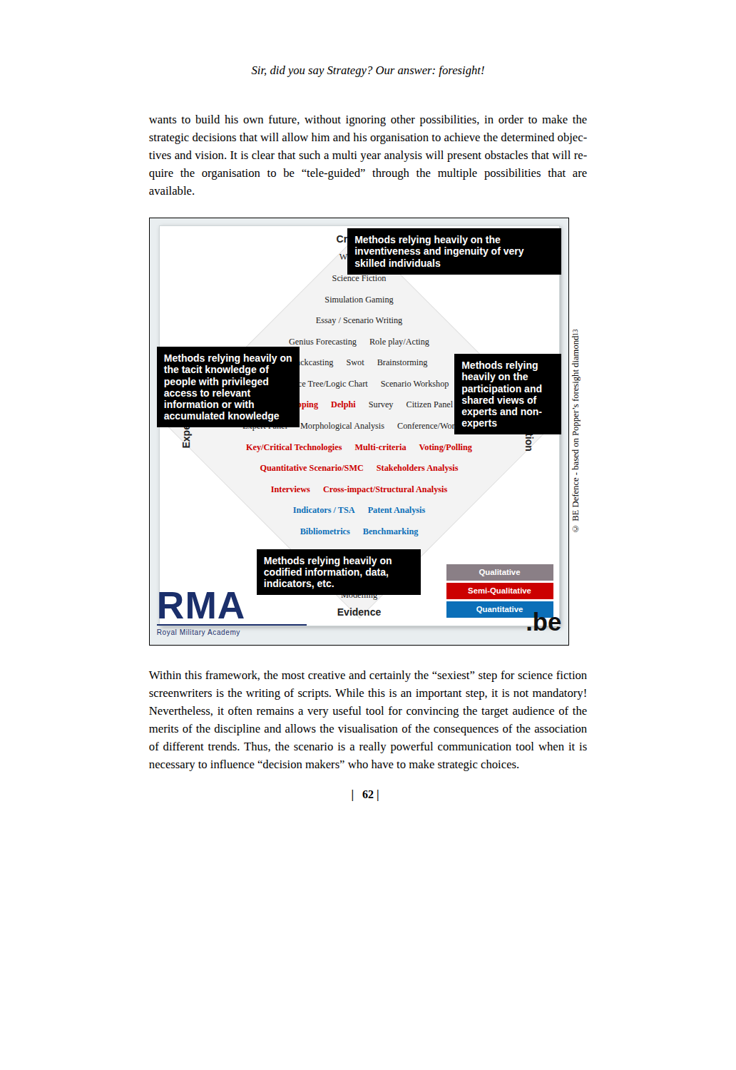Sir, did you say Strategy? Our answer: foresight!
wants to build his own future, without ignoring other possibilities, in order to make the strategic decisions that will allow him and his organisation to achieve the determined objectives and vision. It is clear that such a multi year analysis will present obstacles that will require the organisation to be “tele-guided” through the multiple possibilities that are available.
DEFENCE
Creativity
Evidence
Expertise
Interaction
Wild Cards
Science Fiction
Simulation Gaming
Essay / Scenario Writing
Genius Forecasting Role play/Acting
Backcasting Swot Brainstorming
Relevance Tree/Logic Chart Scenario Workshop
Roadmapping Delphi Survey Citizen Panel
Expert Panel Morphological Analysis Conference/Workshop
Key/Critical Technologies Multi-criteria Voting/Polling
Quantitative Scenario/SMC Stakeholders Analysis
Interviews Cross-impact/Structural Analysis
Indicators / TSA Patent Analysis
Bibliometrics Benchmarking
Extrapolation Scanning
Literature Review
Modelling
Qualitative
Semi-Qualitative
Quantitative
Methods relying heavily on the inventiveness and ingenuity of very skilled individuals
Methods relying heavily on the tacit knowledge of people with privileged access to relevant information or with accumulated knowledge
Methods relying heavily on the participation and shared views of experts and non-experts
Methods relying heavily on codified information, data, indicators, etc.
RMA
Royal Military Academy
.be
© BE Defence - based on Popper’s foresight diamond 13
Within this framework, the most creative and certainly the “sexiest” step for science fiction screenwriters is the writing of scripts. While this is an important step, it is not mandatory! Nevertheless, it often remains a very useful tool for convincing the target audience of the merits of the discipline and allows the visualisation of the consequences of the association of different trends. Thus, the scenario is a really powerful communication tool when it is necessary to influence “decision makers” who have to make strategic choices.
| 62 |